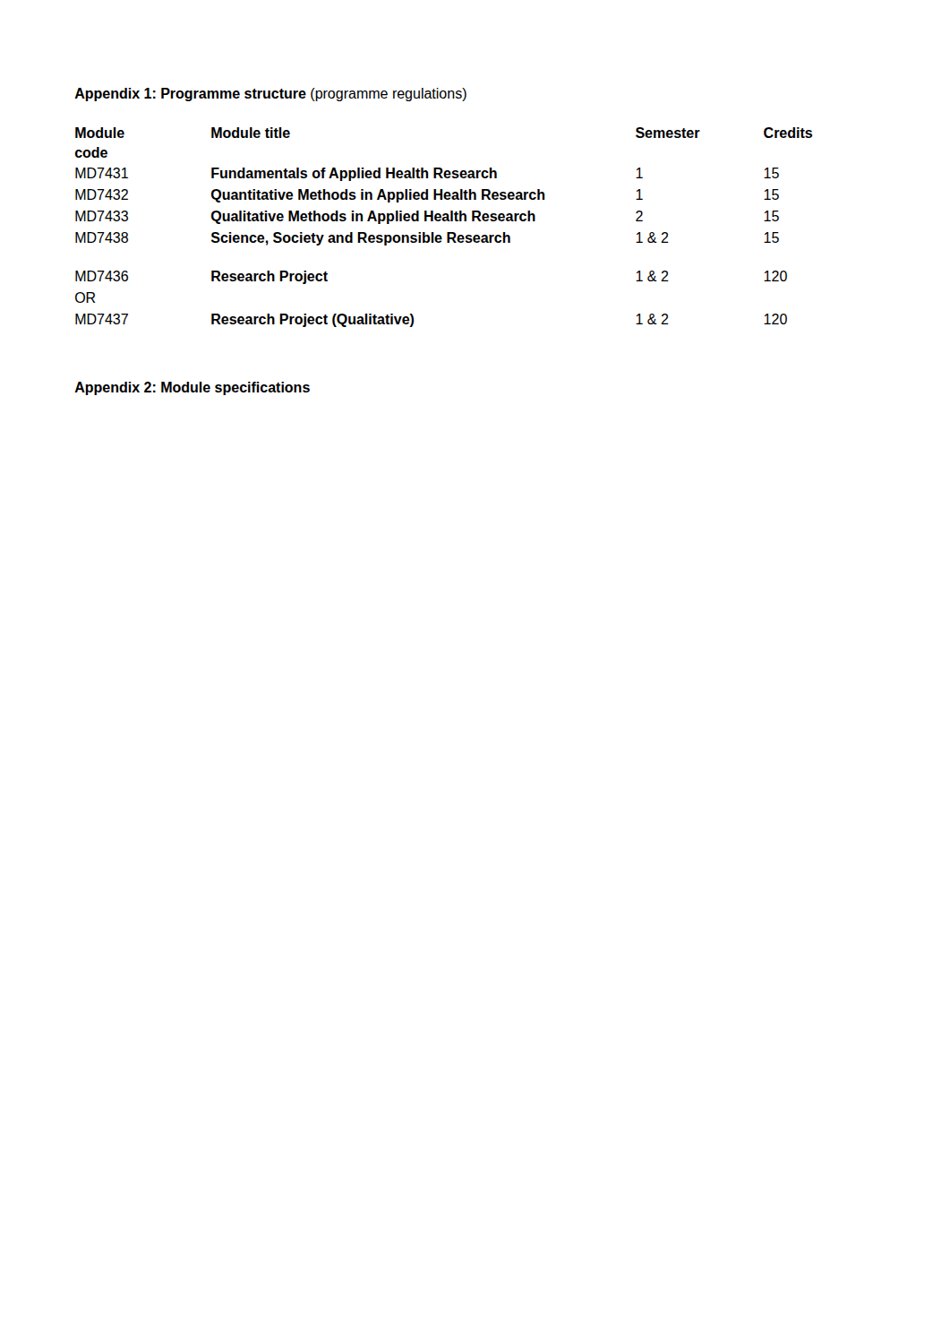Appendix 1: Programme structure (programme regulations)
| Module code | Module title | Semester | Credits |
| --- | --- | --- | --- |
| MD7431 | Fundamentals of Applied Health Research | 1 | 15 |
| MD7432 | Quantitative Methods in Applied Health Research | 1 | 15 |
| MD7433 | Qualitative Methods in Applied Health Research | 2 | 15 |
| MD7438 | Science, Society and Responsible Research | 1 & 2 | 15 |
| MD7436 | Research Project | 1 & 2 | 120 |
| OR | | | |
| MD7437 | Research Project (Qualitative) | 1 & 2 | 120 |
Appendix 2: Module specifications